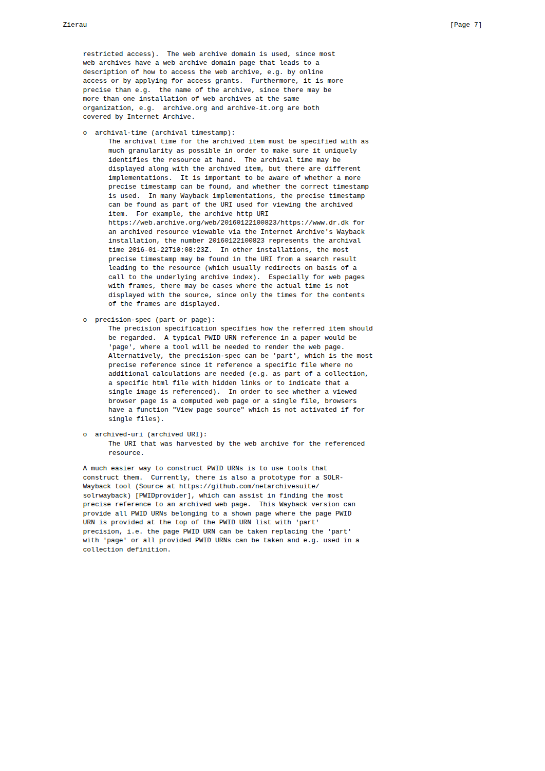Zierau [Page 7]
restricted access). The web archive domain is used, since most web archives have a web archive domain page that leads to a description of how to access the web archive, e.g. by online access or by applying for access grants. Furthermore, it is more precise than e.g. the name of the archive, since there may be more than one installation of web archives at the same organization, e.g. archive.org and archive-it.org are both covered by Internet Archive.
o archival-time (archival timestamp): The archival time for the archived item must be specified with as much granularity as possible in order to make sure it uniquely identifies the resource at hand. The archival time may be displayed along with the archived item, but there are different implementations. It is important to be aware of whether a more precise timestamp can be found, and whether the correct timestamp is used. In many Wayback implementations, the precise timestamp can be found as part of the URI used for viewing the archived item. For example, the archive http URI https://web.archive.org/web/20160122100823/https://www.dr.dk for an archived resource viewable via the Internet Archive's Wayback installation, the number 20160122100823 represents the archival time 2016-01-22T10:08:23Z. In other installations, the most precise timestamp may be found in the URI from a search result leading to the resource (which usually redirects on basis of a call to the underlying archive index). Especially for web pages with frames, there may be cases where the actual time is not displayed with the source, since only the times for the contents of the frames are displayed.
o precision-spec (part or page): The precision specification specifies how the referred item should be regarded. A typical PWID URN reference in a paper would be 'page', where a tool will be needed to render the web page. Alternatively, the precision-spec can be 'part', which is the most precise reference since it reference a specific file where no additional calculations are needed (e.g. as part of a collection, a specific html file with hidden links or to indicate that a single image is referenced). In order to see whether a viewed browser page is a computed web page or a single file, browsers have a function "View page source" which is not activated if for single files).
o archived-uri (archived URI): The URI that was harvested by the web archive for the referenced resource.
A much easier way to construct PWID URNs is to use tools that construct them. Currently, there is also a prototype for a SOLR- Wayback tool (Source at https://github.com/netarchivesuite/ solrwayback) [PWIDprovider], which can assist in finding the most precise reference to an archived web page. This Wayback version can provide all PWID URNs belonging to a shown page where the page PWID URN is provided at the top of the PWID URN list with 'part' precision, i.e. the page PWID URN can be taken replacing the 'part' with 'page' or all provided PWID URNs can be taken and e.g. used in a collection definition.